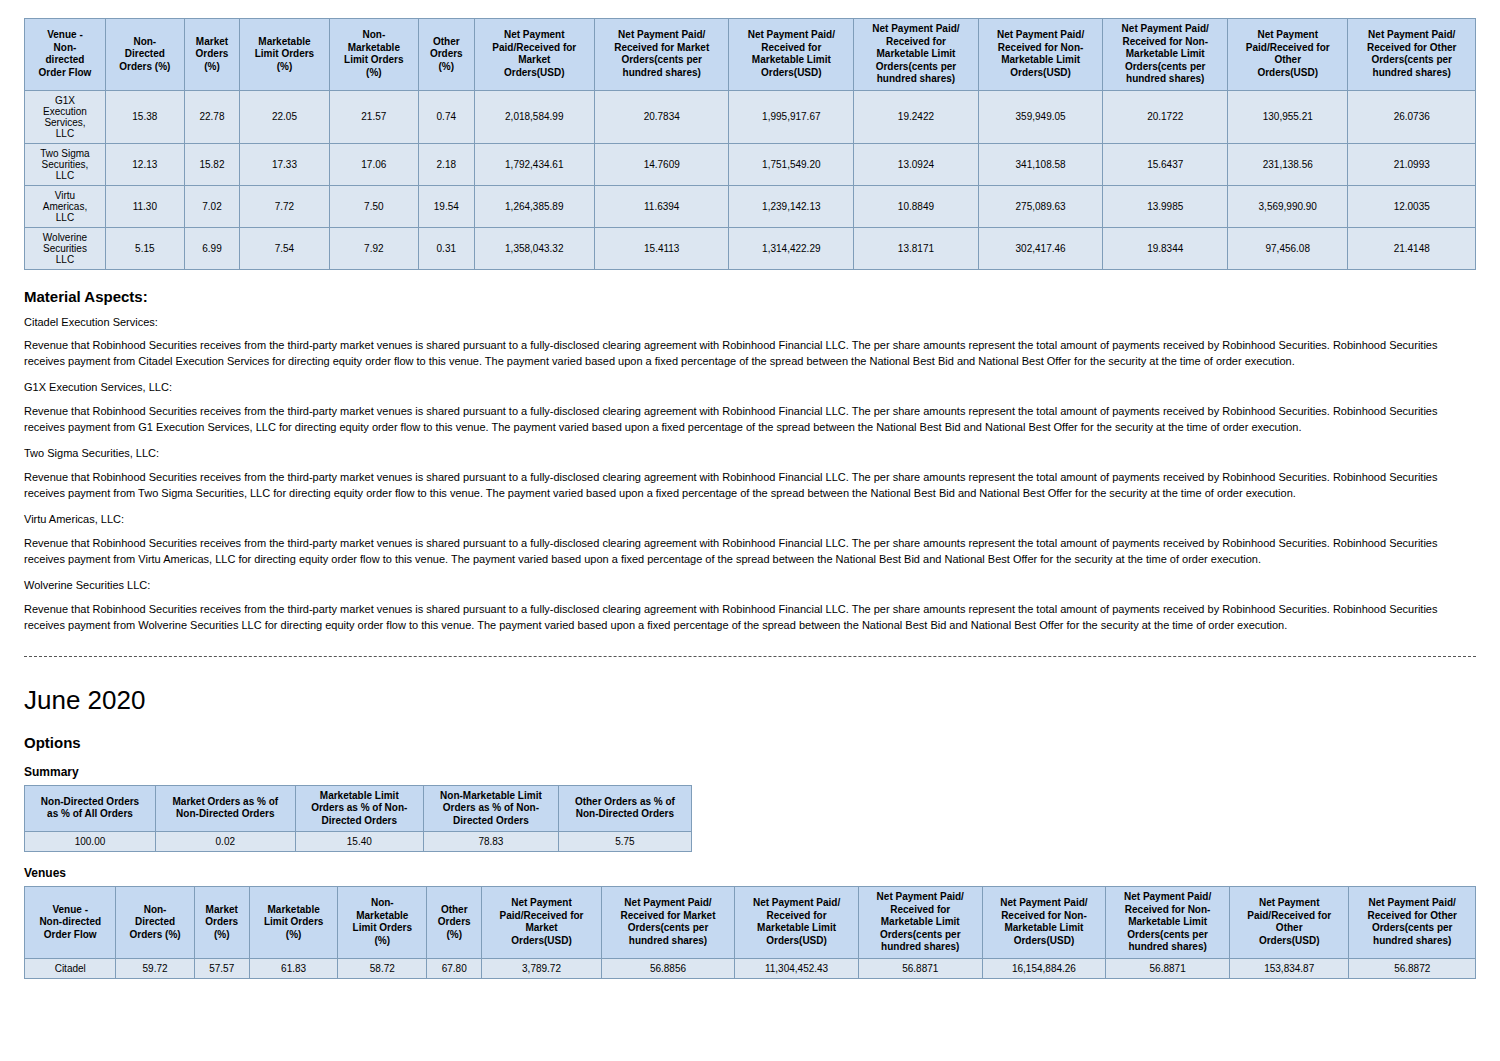| Venue - Non- directed Order Flow | Non- Directed Orders (%) | Market Orders (%) | Marketable Limit Orders (%) | Non- Marketable Limit Orders (%) | Other Orders (%) | Net Payment Paid/Received for Market Orders(USD) | Net Payment Paid/ Received for Market Orders(cents per hundred shares) | Net Payment Paid/ Received for Marketable Limit Orders(USD) | Net Payment Paid/ Received for Marketable Limit Orders(cents per hundred shares) | Net Payment Paid/ Received for Non- Marketable Limit Orders(USD) | Net Payment Paid/ Received for Non- Marketable Limit Orders(cents per hundred shares) | Net Payment Paid/Received for Other Orders(USD) | Net Payment Paid/ Received for Other Orders(cents per hundred shares) |
| --- | --- | --- | --- | --- | --- | --- | --- | --- | --- | --- | --- | --- | --- |
| G1X Execution Services, LLC | 15.38 | 22.78 | 22.05 | 21.57 | 0.74 | 2,018,584.99 | 20.7834 | 1,995,917.67 | 19.2422 | 359,949.05 | 20.1722 | 130,955.21 | 26.0736 |
| Two Sigma Securities, LLC | 12.13 | 15.82 | 17.33 | 17.06 | 2.18 | 1,792,434.61 | 14.7609 | 1,751,549.20 | 13.0924 | 341,108.58 | 15.6437 | 231,138.56 | 21.0993 |
| Virtu Americas, LLC | 11.30 | 7.02 | 7.72 | 7.50 | 19.54 | 1,264,385.89 | 11.6394 | 1,239,142.13 | 10.8849 | 275,089.63 | 13.9985 | 3,569,990.90 | 12.0035 |
| Wolverine Securities LLC | 5.15 | 6.99 | 7.54 | 7.92 | 0.31 | 1,358,043.32 | 15.4113 | 1,314,422.29 | 13.8171 | 302,417.46 | 19.8344 | 97,456.08 | 21.4148 |
Material Aspects:
Citadel Execution Services:
Revenue that Robinhood Securities receives from the third-party market venues is shared pursuant to a fully-disclosed clearing agreement with Robinhood Financial LLC. The per share amounts represent the total amount of payments received by Robinhood Securities. Robinhood Securities receives payment from Citadel Execution Services for directing equity order flow to this venue. The payment varied based upon a fixed percentage of the spread between the National Best Bid and National Best Offer for the security at the time of order execution.
G1X Execution Services, LLC:
Revenue that Robinhood Securities receives from the third-party market venues is shared pursuant to a fully-disclosed clearing agreement with Robinhood Financial LLC. The per share amounts represent the total amount of payments received by Robinhood Securities. Robinhood Securities receives payment from G1 Execution Services, LLC for directing equity order flow to this venue. The payment varied based upon a fixed percentage of the spread between the National Best Bid and National Best Offer for the security at the time of order execution.
Two Sigma Securities, LLC:
Revenue that Robinhood Securities receives from the third-party market venues is shared pursuant to a fully-disclosed clearing agreement with Robinhood Financial LLC. The per share amounts represent the total amount of payments received by Robinhood Securities. Robinhood Securities receives payment from Two Sigma Securities, LLC for directing equity order flow to this venue. The payment varied based upon a fixed percentage of the spread between the National Best Bid and National Best Offer for the security at the time of order execution.
Virtu Americas, LLC:
Revenue that Robinhood Securities receives from the third-party market venues is shared pursuant to a fully-disclosed clearing agreement with Robinhood Financial LLC. The per share amounts represent the total amount of payments received by Robinhood Securities. Robinhood Securities receives payment from Virtu Americas, LLC for directing equity order flow to this venue. The payment varied based upon a fixed percentage of the spread between the National Best Bid and National Best Offer for the security at the time of order execution.
Wolverine Securities LLC:
Revenue that Robinhood Securities receives from the third-party market venues is shared pursuant to a fully-disclosed clearing agreement with Robinhood Financial LLC. The per share amounts represent the total amount of payments received by Robinhood Securities. Robinhood Securities receives payment from Wolverine Securities LLC for directing equity order flow to this venue. The payment varied based upon a fixed percentage of the spread between the National Best Bid and National Best Offer for the security at the time of order execution.
June 2020
Options
Summary
| Non-Directed Orders as % of All Orders | Market Orders as % of Non-Directed Orders | Marketable Limit Orders as % of Non- Directed Orders | Non-Marketable Limit Orders as % of Non- Directed Orders | Other Orders as % of Non-Directed Orders |
| --- | --- | --- | --- | --- |
| 100.00 | 0.02 | 15.40 | 78.83 | 5.75 |
Venues
| Venue - Non-directed Order Flow | Non- Directed Orders (%) | Market Orders (%) | Marketable Limit Orders (%) | Non- Marketable Limit Orders (%) | Other Orders (%) | Net Payment Paid/Received for Market Orders(USD) | Net Payment Paid/ Received for Market Orders(cents per hundred shares) | Net Payment Paid/ Received for Marketable Limit Orders(USD) | Net Payment Paid/ Received for Marketable Limit Orders(cents per hundred shares) | Net Payment Paid/ Received for Non- Marketable Limit Orders(USD) | Net Payment Paid/ Received for Non- Marketable Limit Orders(cents per hundred shares) | Net Payment Paid/Received for Other Orders(USD) | Net Payment Paid/ Received for Other Orders(cents per hundred shares) |
| --- | --- | --- | --- | --- | --- | --- | --- | --- | --- | --- | --- | --- | --- |
| Citadel | 59.72 | 57.57 | 61.83 | 58.72 | 67.80 | 3,789.72 | 56.8856 | 11,304,452.43 | 56.8871 | 16,154,884.26 | 56.8871 | 153,834.87 | 56.8872 |